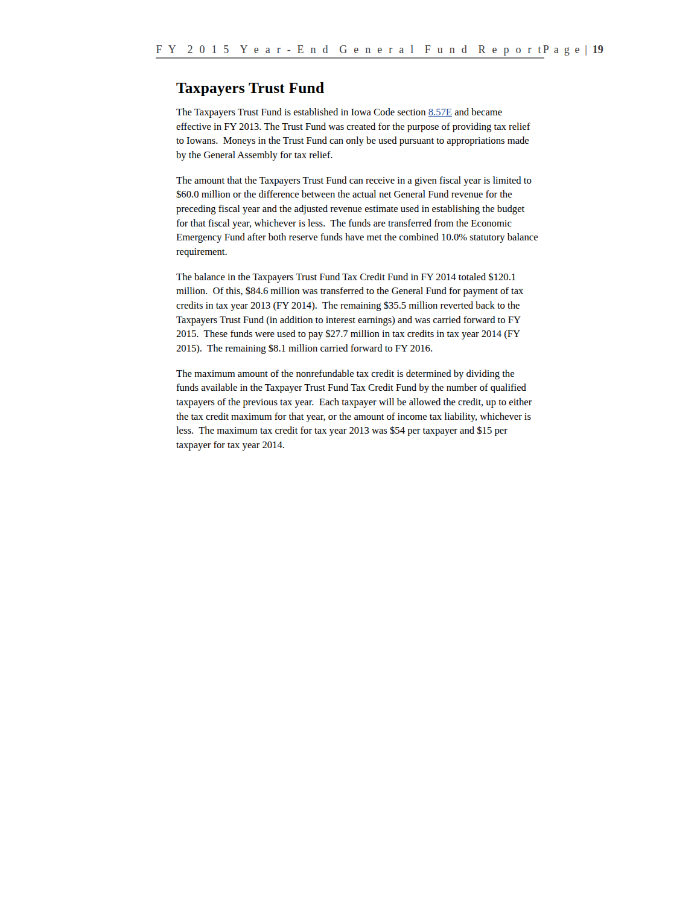F Y 2 0 1 5 Y e a r - E n d G e n e r a l F u n d R e p o r t
P a g e | 19
Taxpayers Trust Fund
The Taxpayers Trust Fund is established in Iowa Code section 8.57E and became effective in FY 2013. The Trust Fund was created for the purpose of providing tax relief to Iowans. Moneys in the Trust Fund can only be used pursuant to appropriations made by the General Assembly for tax relief.
The amount that the Taxpayers Trust Fund can receive in a given fiscal year is limited to $60.0 million or the difference between the actual net General Fund revenue for the preceding fiscal year and the adjusted revenue estimate used in establishing the budget for that fiscal year, whichever is less. The funds are transferred from the Economic Emergency Fund after both reserve funds have met the combined 10.0% statutory balance requirement.
The balance in the Taxpayers Trust Fund Tax Credit Fund in FY 2014 totaled $120.1 million. Of this, $84.6 million was transferred to the General Fund for payment of tax credits in tax year 2013 (FY 2014). The remaining $35.5 million reverted back to the Taxpayers Trust Fund (in addition to interest earnings) and was carried forward to FY 2015. These funds were used to pay $27.7 million in tax credits in tax year 2014 (FY 2015). The remaining $8.1 million carried forward to FY 2016.
The maximum amount of the nonrefundable tax credit is determined by dividing the funds available in the Taxpayer Trust Fund Tax Credit Fund by the number of qualified taxpayers of the previous tax year. Each taxpayer will be allowed the credit, up to either the tax credit maximum for that year, or the amount of income tax liability, whichever is less. The maximum tax credit for tax year 2013 was $54 per taxpayer and $15 per taxpayer for tax year 2014.